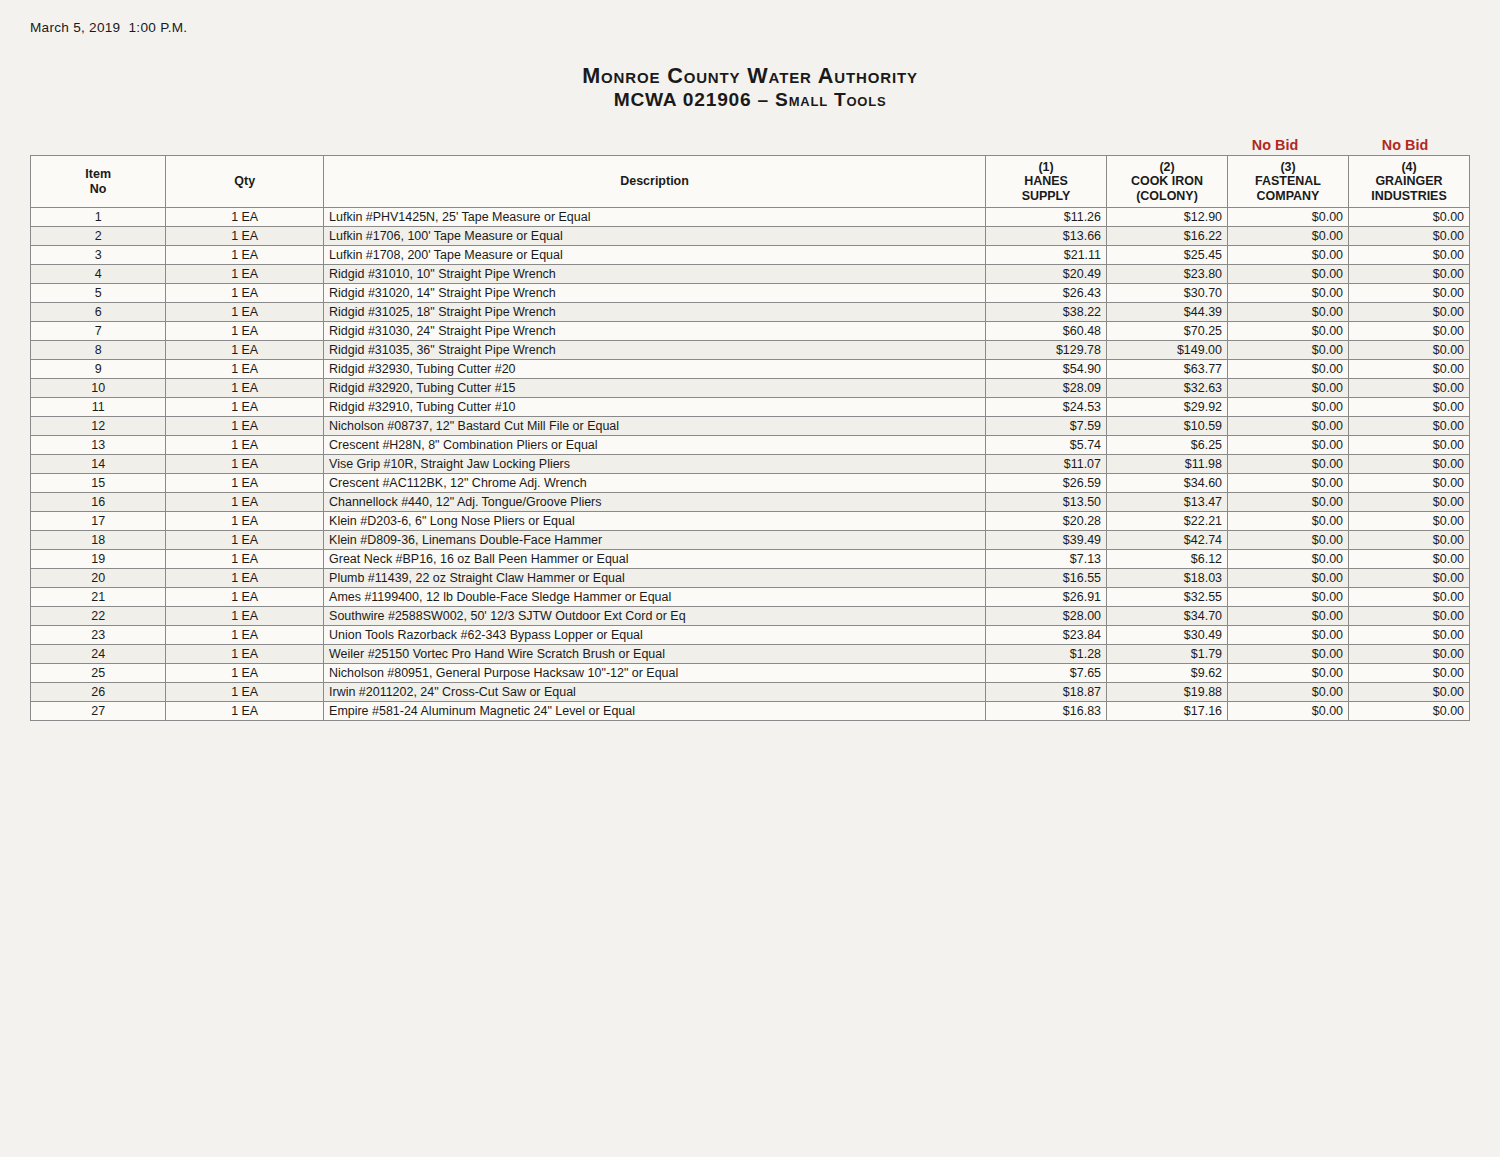March 5, 2019 1:00 P.M.
Monroe County Water Authority
MCWA 021906 – Small Tools
No Bid No Bid
| Item No | Qty | Description | (1) HANES SUPPLY | (2) COOK IRON (COLONY) | (3) FASTENAL COMPANY | (4) GRAINGER INDUSTRIES |
| --- | --- | --- | --- | --- | --- | --- |
| 1 | 1 EA | Lufkin #PHV1425N, 25' Tape Measure or Equal | $11.26 | $12.90 | $0.00 | $0.00 |
| 2 | 1 EA | Lufkin #1706, 100' Tape Measure or Equal | $13.66 | $16.22 | $0.00 | $0.00 |
| 3 | 1 EA | Lufkin #1708, 200' Tape Measure or Equal | $21.11 | $25.45 | $0.00 | $0.00 |
| 4 | 1 EA | Ridgid #31010, 10" Straight Pipe Wrench | $20.49 | $23.80 | $0.00 | $0.00 |
| 5 | 1 EA | Ridgid #31020, 14" Straight Pipe Wrench | $26.43 | $30.70 | $0.00 | $0.00 |
| 6 | 1 EA | Ridgid #31025, 18" Straight Pipe Wrench | $38.22 | $44.39 | $0.00 | $0.00 |
| 7 | 1 EA | Ridgid #31030, 24" Straight Pipe Wrench | $60.48 | $70.25 | $0.00 | $0.00 |
| 8 | 1 EA | Ridgid #31035, 36" Straight Pipe Wrench | $129.78 | $149.00 | $0.00 | $0.00 |
| 9 | 1 EA | Ridgid #32930, Tubing Cutter #20 | $54.90 | $63.77 | $0.00 | $0.00 |
| 10 | 1 EA | Ridgid #32920, Tubing Cutter #15 | $28.09 | $32.63 | $0.00 | $0.00 |
| 11 | 1 EA | Ridgid #32910, Tubing Cutter #10 | $24.53 | $29.92 | $0.00 | $0.00 |
| 12 | 1 EA | Nicholson #08737, 12" Bastard Cut Mill File or Equal | $7.59 | $10.59 | $0.00 | $0.00 |
| 13 | 1 EA | Crescent #H28N, 8" Combination Pliers or Equal | $5.74 | $6.25 | $0.00 | $0.00 |
| 14 | 1 EA | Vise Grip #10R, Straight Jaw Locking Pliers | $11.07 | $11.98 | $0.00 | $0.00 |
| 15 | 1 EA | Crescent #AC112BK, 12" Chrome Adj. Wrench | $26.59 | $34.60 | $0.00 | $0.00 |
| 16 | 1 EA | Channellock #440, 12" Adj. Tongue/Groove Pliers | $13.50 | $13.47 | $0.00 | $0.00 |
| 17 | 1 EA | Klein #D203-6, 6" Long Nose Pliers or Equal | $20.28 | $22.21 | $0.00 | $0.00 |
| 18 | 1 EA | Klein #D809-36, Linemans Double-Face Hammer | $39.49 | $42.74 | $0.00 | $0.00 |
| 19 | 1 EA | Great Neck #BP16, 16 oz Ball Peen Hammer or Equal | $7.13 | $6.12 | $0.00 | $0.00 |
| 20 | 1 EA | Plumb #11439, 22 oz Straight Claw Hammer or Equal | $16.55 | $18.03 | $0.00 | $0.00 |
| 21 | 1 EA | Ames #1199400, 12 lb Double-Face Sledge Hammer or Equal | $26.91 | $32.55 | $0.00 | $0.00 |
| 22 | 1 EA | Southwire #2588SW002, 50' 12/3 SJTW Outdoor Ext Cord or Eq | $28.00 | $34.70 | $0.00 | $0.00 |
| 23 | 1 EA | Union Tools Razorback #62-343 Bypass Lopper or Equal | $23.84 | $30.49 | $0.00 | $0.00 |
| 24 | 1 EA | Weiler #25150 Vortec Pro Hand Wire Scratch Brush or Equal | $1.28 | $1.79 | $0.00 | $0.00 |
| 25 | 1 EA | Nicholson #80951, General Purpose Hacksaw 10"-12" or Equal | $7.65 | $9.62 | $0.00 | $0.00 |
| 26 | 1 EA | Irwin #2011202, 24" Cross-Cut Saw or Equal | $18.87 | $19.88 | $0.00 | $0.00 |
| 27 | 1 EA | Empire #581-24 Aluminum Magnetic 24" Level or Equal | $16.83 | $17.16 | $0.00 | $0.00 |